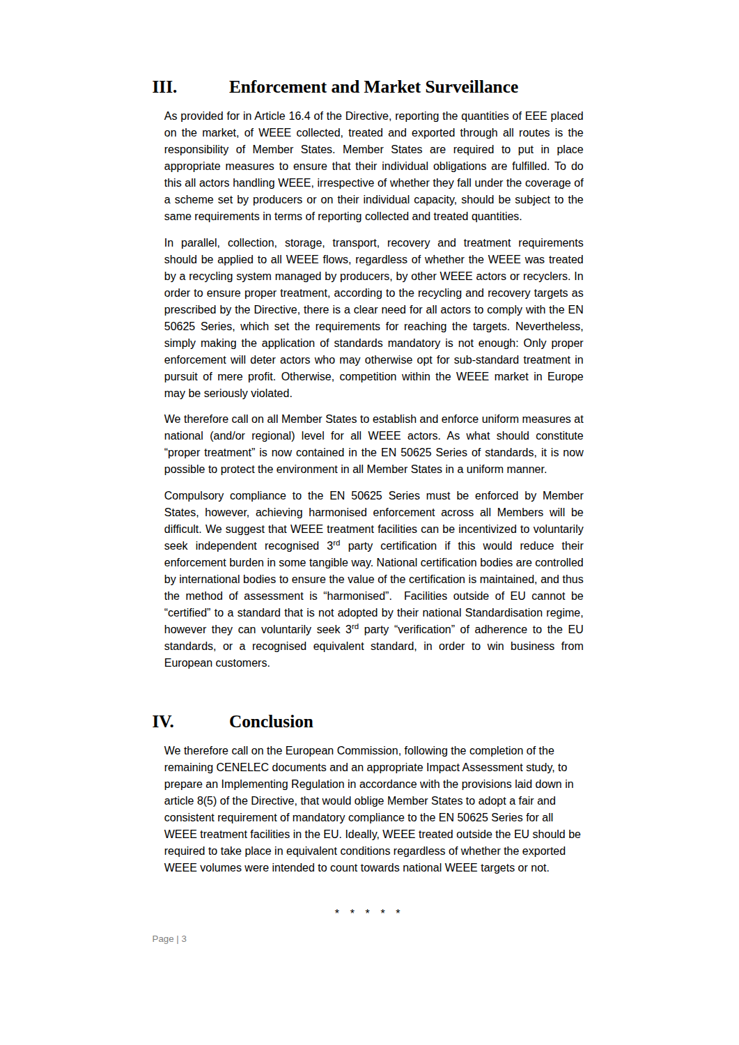III. Enforcement and Market Surveillance
As provided for in Article 16.4 of the Directive, reporting the quantities of EEE placed on the market, of WEEE collected, treated and exported through all routes is the responsibility of Member States. Member States are required to put in place appropriate measures to ensure that their individual obligations are fulfilled. To do this all actors handling WEEE, irrespective of whether they fall under the coverage of a scheme set by producers or on their individual capacity, should be subject to the same requirements in terms of reporting collected and treated quantities.
In parallel, collection, storage, transport, recovery and treatment requirements should be applied to all WEEE flows, regardless of whether the WEEE was treated by a recycling system managed by producers, by other WEEE actors or recyclers. In order to ensure proper treatment, according to the recycling and recovery targets as prescribed by the Directive, there is a clear need for all actors to comply with the EN 50625 Series, which set the requirements for reaching the targets. Nevertheless, simply making the application of standards mandatory is not enough: Only proper enforcement will deter actors who may otherwise opt for sub-standard treatment in pursuit of mere profit. Otherwise, competition within the WEEE market in Europe may be seriously violated.
We therefore call on all Member States to establish and enforce uniform measures at national (and/or regional) level for all WEEE actors. As what should constitute “proper treatment” is now contained in the EN 50625 Series of standards, it is now possible to protect the environment in all Member States in a uniform manner.
Compulsory compliance to the EN 50625 Series must be enforced by Member States, however, achieving harmonised enforcement across all Members will be difficult. We suggest that WEEE treatment facilities can be incentivized to voluntarily seek independent recognised 3rd party certification if this would reduce their enforcement burden in some tangible way. National certification bodies are controlled by international bodies to ensure the value of the certification is maintained, and thus the method of assessment is “harmonised”. Facilities outside of EU cannot be “certified” to a standard that is not adopted by their national Standardisation regime, however they can voluntarily seek 3rd party “verification” of adherence to the EU standards, or a recognised equivalent standard, in order to win business from European customers.
IV. Conclusion
We therefore call on the European Commission, following the completion of the remaining CENELEC documents and an appropriate Impact Assessment study, to prepare an Implementing Regulation in accordance with the provisions laid down in article 8(5) of the Directive, that would oblige Member States to adopt a fair and consistent requirement of mandatory compliance to the EN 50625 Series for all WEEE treatment facilities in the EU. Ideally, WEEE treated outside the EU should be required to take place in equivalent conditions regardless of whether the exported WEEE volumes were intended to count towards national WEEE targets or not.
* * * * *
Page | 3